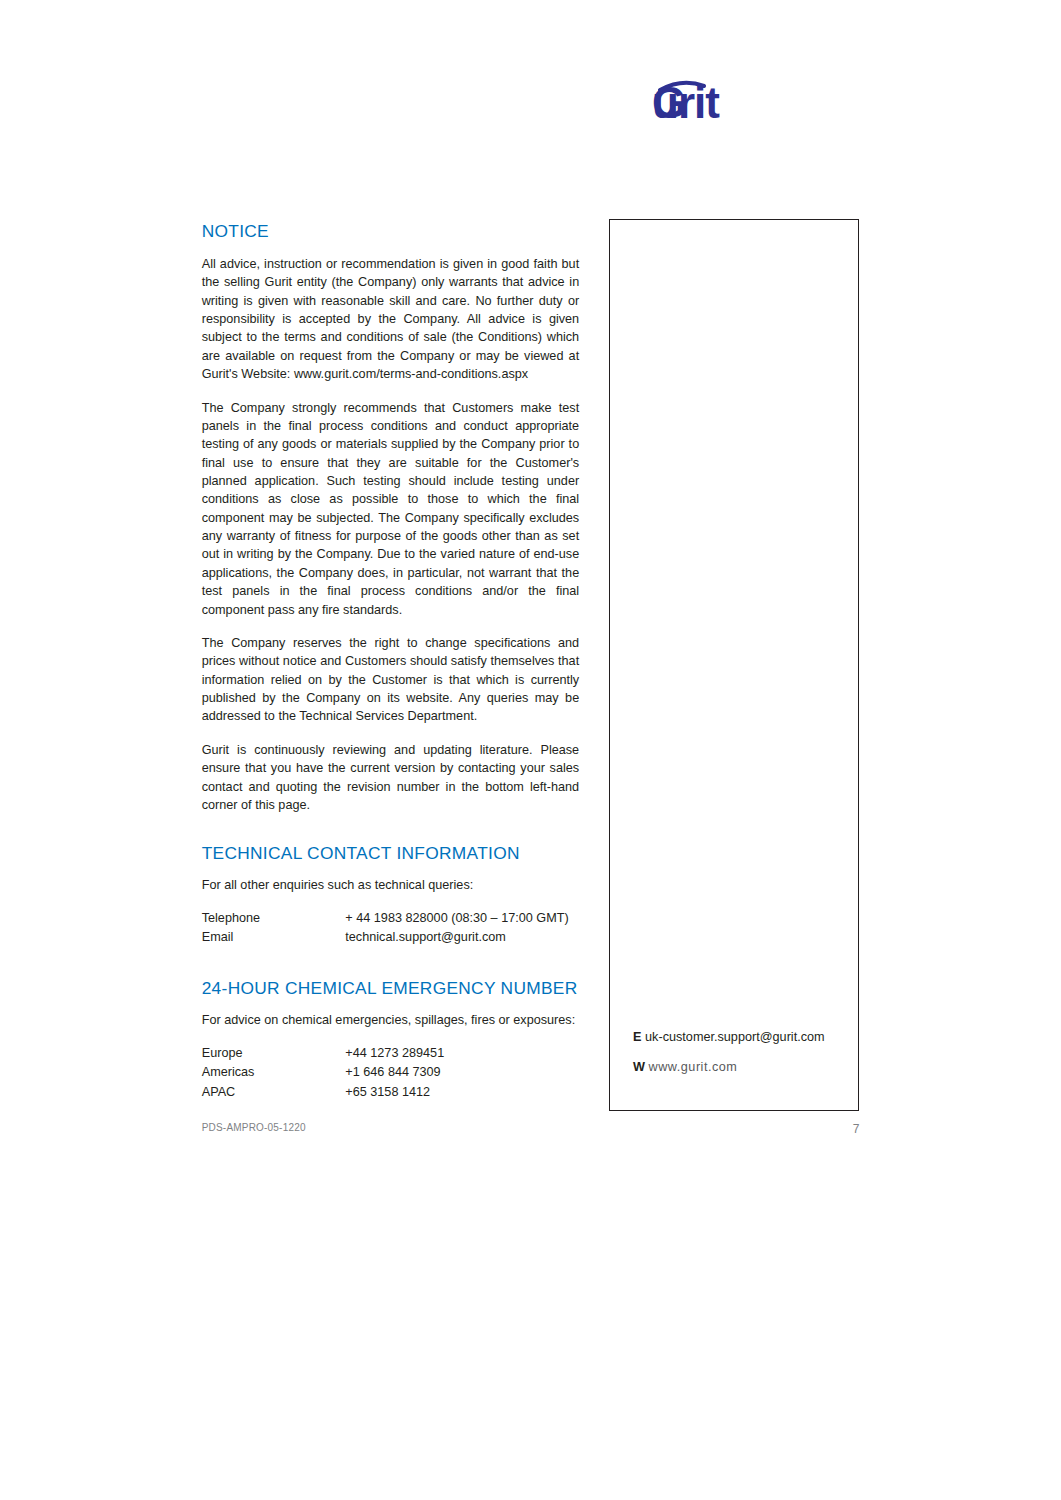urit G
NOTICE
All advice, instruction or recommendation is given in good faith but the selling Gurit entity (the Company) only warrants that advice in writing is given with reasonable skill and care. No further duty or responsibility is accepted by the Company. All advice is given subject to the terms and conditions of sale (the Conditions) which are available on request from the Company or may be viewed at Gurit's Website: www.gurit.com/terms-and-conditions.aspx
The Company strongly recommends that Customers make test panels in the final process conditions and conduct appropriate testing of any goods or materials supplied by the Company prior to final use to ensure that they are suitable for the Customer's planned application. Such testing should include testing under conditions as close as possible to those to which the final component may be subjected. The Company specifically excludes any warranty of fitness for purpose of the goods other than as set out in writing by the Company. Due to the varied nature of end-use applications, the Company does, in particular, not warrant that the test panels in the final process conditions and/or the final component pass any fire standards.
The Company reserves the right to change specifications and prices without notice and Customers should satisfy themselves that information relied on by the Customer is that which is currently published by the Company on its website. Any queries may be addressed to the Technical Services Department.
Gurit is continuously reviewing and updating literature. Please ensure that you have the current version by contacting your sales contact and quoting the revision number in the bottom left-hand corner of this page.
TECHNICAL CONTACT INFORMATION
For all other enquiries such as technical queries:
| Telephone | + 44 1983 828000 (08:30 – 17:00 GMT) |
| Email | technical.support@gurit.com |
24-HOUR CHEMICAL EMERGENCY NUMBER
For advice on chemical emergencies, spillages, fires or exposures:
| Europe | +44 1273 289451 |
| Americas | +1 646 844 7309 |
| APAC | +65 3158 1412 |
E uk-customer.support@gurit.com
W www.gurit.com
PDS-AMPRO-05-1220 7